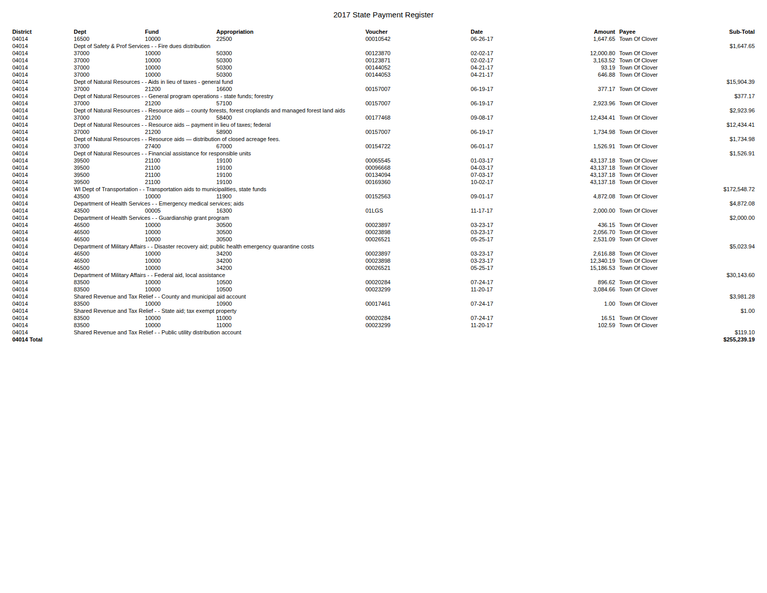2017 State Payment Register
| District | Dept | Fund | Appropriation | Voucher | Date | Amount | Payee | Sub-Total |
| --- | --- | --- | --- | --- | --- | --- | --- | --- |
| 04014 | 16500 | 10000 | 22500 | 00010542 | 06-26-17 | 1,647.65 | Town Of Clover | |
| 04014 | Dept of Safety & Prof Services - - Fire dues distribution | | | $1,647.65 |
| 04014 | 37000 | 10000 | 50300 | 00123870 | 02-02-17 | 12,000.80 | Town Of Clover | |
| 04014 | 37000 | 10000 | 50300 | 00123871 | 02-02-17 | 3,163.52 | Town Of Clover | |
| 04014 | 37000 | 10000 | 50300 | 00144052 | 04-21-17 | 93.19 | Town Of Clover | |
| 04014 | 37000 | 10000 | 50300 | 00144053 | 04-21-17 | 646.88 | Town Of Clover | |
| 04014 | Dept of Natural Resources - - Aids in lieu of taxes - general fund | | | $15,904.39 |
| 04014 | 37000 | 21200 | 16600 | 00157007 | 06-19-17 | 377.17 | Town Of Clover | |
| 04014 | Dept of Natural Resources - - General program operations - state funds; forestry | | | $377.17 |
| 04014 | 37000 | 21200 | 57100 | 00157007 | 06-19-17 | 2,923.96 | Town Of Clover | |
| 04014 | Dept of Natural Resources - - Resource aids -- county forests, forest croplands and managed forest land aids | | | $2,923.96 |
| 04014 | 37000 | 21200 | 58400 | 00177468 | 09-08-17 | 12,434.41 | Town Of Clover | |
| 04014 | Dept of Natural Resources - - Resource aids -- payment in lieu of taxes; federal | | | $12,434.41 |
| 04014 | 37000 | 21200 | 58900 | 00157007 | 06-19-17 | 1,734.98 | Town Of Clover | |
| 04014 | Dept of Natural Resources - - Resource aids — distribution of closed acreage fees. | | | $1,734.98 |
| 04014 | 37000 | 27400 | 67000 | 00154722 | 06-01-17 | 1,526.91 | Town Of Clover | |
| 04014 | Dept of Natural Resources - - Financial assistance for responsible units | | | $1,526.91 |
| 04014 | 39500 | 21100 | 19100 | 00065545 | 01-03-17 | 43,137.18 | Town Of Clover | |
| 04014 | 39500 | 21100 | 19100 | 00096668 | 04-03-17 | 43,137.18 | Town Of Clover | |
| 04014 | 39500 | 21100 | 19100 | 00134094 | 07-03-17 | 43,137.18 | Town Of Clover | |
| 04014 | 39500 | 21100 | 19100 | 00169360 | 10-02-17 | 43,137.18 | Town Of Clover | |
| 04014 | WI Dept of Transportation - - Transportation aids to municipalities, state funds | | | $172,548.72 |
| 04014 | 43500 | 10000 | 11900 | 00152563 | 09-01-17 | 4,872.08 | Town Of Clover | |
| 04014 | Department of Health Services - - Emergency medical services; aids | | | $4,872.08 |
| 04014 | 43500 | 00005 | 16300 | 01LGS | 11-17-17 | 2,000.00 | Town Of Clover | |
| 04014 | Department of Health Services - - Guardianship grant program | | | $2,000.00 |
| 04014 | 46500 | 10000 | 30500 | 00023897 | 03-23-17 | 436.15 | Town Of Clover | |
| 04014 | 46500 | 10000 | 30500 | 00023898 | 03-23-17 | 2,056.70 | Town Of Clover | |
| 04014 | 46500 | 10000 | 30500 | 00026521 | 05-25-17 | 2,531.09 | Town Of Clover | |
| 04014 | Department of Military Affairs - - Disaster recovery aid; public health emergency quarantine costs | | | $5,023.94 |
| 04014 | 46500 | 10000 | 34200 | 00023897 | 03-23-17 | 2,616.88 | Town Of Clover | |
| 04014 | 46500 | 10000 | 34200 | 00023898 | 03-23-17 | 12,340.19 | Town Of Clover | |
| 04014 | 46500 | 10000 | 34200 | 00026521 | 05-25-17 | 15,186.53 | Town Of Clover | |
| 04014 | Department of Military Affairs - - Federal aid, local assistance | | | $30,143.60 |
| 04014 | 83500 | 10000 | 10500 | 00020284 | 07-24-17 | 896.62 | Town Of Clover | |
| 04014 | 83500 | 10000 | 10500 | 00023299 | 11-20-17 | 3,084.66 | Town Of Clover | |
| 04014 | Shared Revenue and Tax Relief - - County and municipal aid account | | | $3,981.28 |
| 04014 | 83500 | 10000 | 10900 | 00017461 | 07-24-17 | 1.00 | Town Of Clover | |
| 04014 | Shared Revenue and Tax Relief - - State aid; tax exempt property | | | $1.00 |
| 04014 | 83500 | 10000 | 11000 | 00020284 | 07-24-17 | 16.51 | Town Of Clover | |
| 04014 | 83500 | 10000 | 11000 | 00023299 | 11-20-17 | 102.59 | Town Of Clover | |
| 04014 | Shared Revenue and Tax Relief - - Public utility distribution account | | | $119.10 |
| 04014 Total | | $255,239.19 |